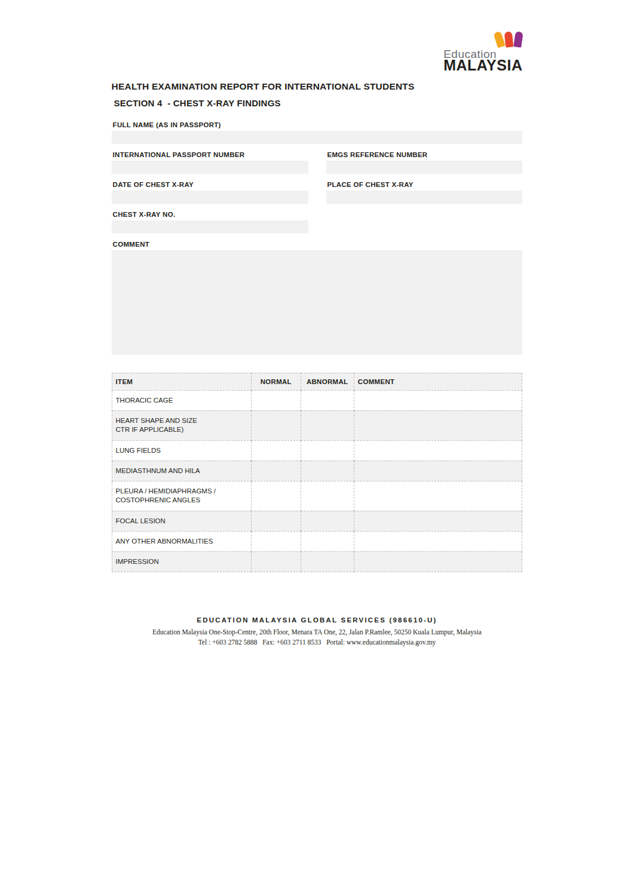Education MALAYSIA
HEALTH EXAMINATION REPORT FOR INTERNATIONAL STUDENTS
SECTION 4 - CHEST X-RAY FINDINGS
FULL NAME (AS IN PASSPORT)
INTERNATIONAL PASSPORT NUMBER
EMGS REFERENCE NUMBER
DATE OF CHEST X-RAY
PLACE OF CHEST X-RAY
CHEST X-RAY NO.
COMMENT
| ITEM | NORMAL | ABNORMAL | COMMENT |
| --- | --- | --- | --- |
| THORACIC CAGE | | | |
| HEART SHAPE AND SIZE CTR IF APPLICABLE) | | | |
| LUNG FIELDS | | | |
| MEDIASTHNUM AND HILA | | | |
| PLEURA / HEMIDIAPHRAGMS / COSTOPHRENIC ANGLES | | | |
| FOCAL LESION | | | |
| ANY OTHER ABNORMALITIES | | | |
| IMPRESSION | | | |
EDUCATION MALAYSIA GLOBAL SERVICES (986610-U)
Education Malaysia One-Stop-Centre, 20th Floor, Menara TA One, 22, Jalan P.Ramlee, 50250 Kuala Lumpur, Malaysia
Tel : +603 2782 5888 Fax: +603 2711 8533 Portal: www.educationmalaysia.gov.my